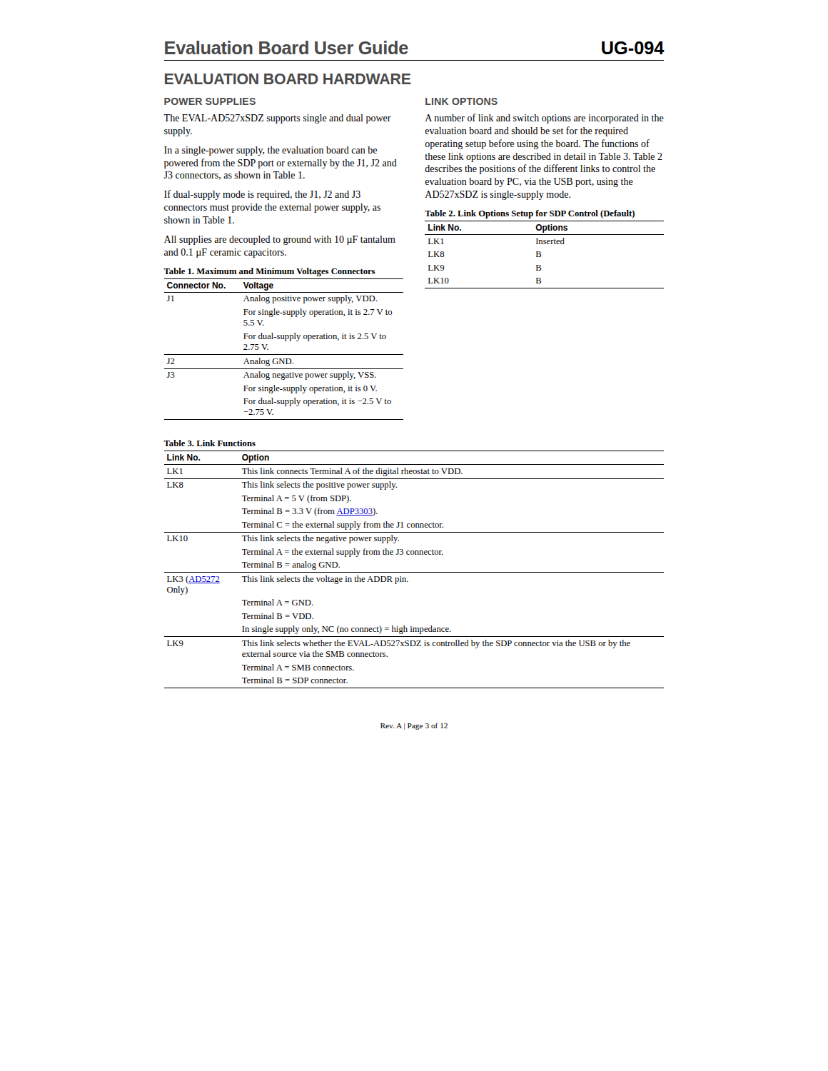Evaluation Board User Guide
UG-094
EVALUATION BOARD HARDWARE
POWER SUPPLIES
The EVAL-AD527xSDZ supports single and dual power supply.
In a single-power supply, the evaluation board can be powered from the SDP port or externally by the J1, J2 and J3 connectors, as shown in Table 1.
If dual-supply mode is required, the J1, J2 and J3 connectors must provide the external power supply, as shown in Table 1.
All supplies are decoupled to ground with 10 µF tantalum and 0.1 µF ceramic capacitors.
Table 1. Maximum and Minimum Voltages Connectors
| Connector No. | Voltage |
| --- | --- |
| J1 | Analog positive power supply, VDD. |
| | For single-supply operation, it is 2.7 V to 5.5 V. |
| | For dual-supply operation, it is 2.5 V to 2.75 V. |
| J2 | Analog GND. |
| J3 | Analog negative power supply, VSS. |
| | For single-supply operation, it is 0 V. |
| | For dual-supply operation, it is −2.5 V to −2.75 V. |
LINK OPTIONS
A number of link and switch options are incorporated in the evaluation board and should be set for the required operating setup before using the board. The functions of these link options are described in detail in Table 3. Table 2 describes the positions of the different links to control the evaluation board by PC, via the USB port, using the AD527xSDZ is single-supply mode.
Table 2. Link Options Setup for SDP Control (Default)
| Link No. | Options |
| --- | --- |
| LK1 | Inserted |
| LK8 | B |
| LK9 | B |
| LK10 | B |
Table 3. Link Functions
| Link No. | Option |
| --- | --- |
| LK1 | This link connects Terminal A of the digital rheostat to VDD. |
| LK8 | This link selects the positive power supply. |
| | Terminal A = 5 V (from SDP). |
| | Terminal B = 3.3 V (from ADP3303 ). |
| | Terminal C = the external supply from the J1 connector. |
| LK10 | This link selects the negative power supply. |
| | Terminal A = the external supply from the J3 connector. |
| | Terminal B = analog GND. |
| LK3 ( AD5272 Only) | This link selects the voltage in the ADDR pin. |
| | Terminal A = GND. |
| | Terminal B = VDD. |
| | In single supply only, NC (no connect) = high impedance. |
| LK9 | This link selects whether the EVAL-AD527xSDZ is controlled by the SDP connector via the USB or by the external source via the SMB connectors. |
| | Terminal A = SMB connectors. |
| | Terminal B = SDP connector. |
Rev. A | Page 3 of 12